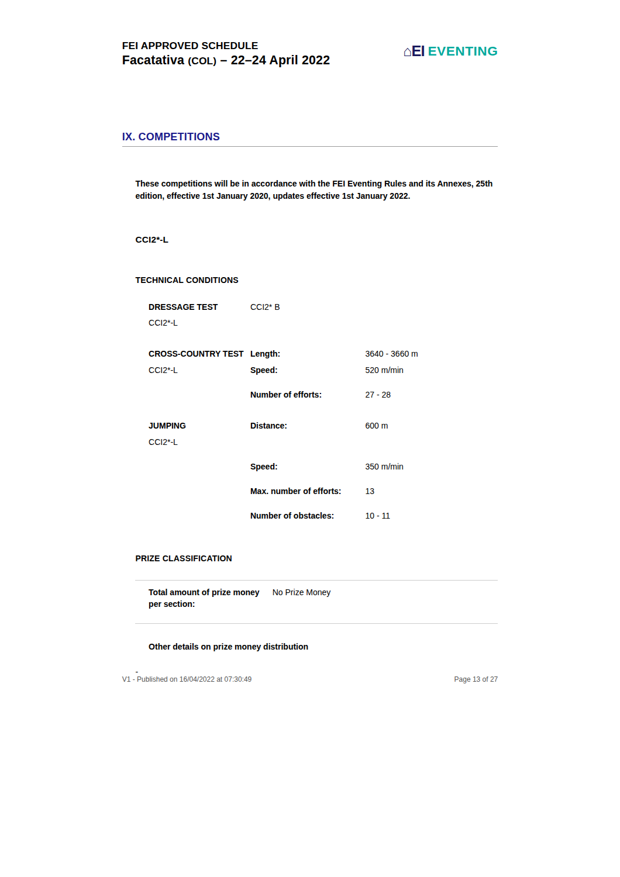FEI APPROVED SCHEDULE
Facatativa (COL) – 22–24 April 2022
⌂EI EVENTING
IX. COMPETITIONS
These competitions will be in accordance with the FEI Eventing Rules and its Annexes, 25th edition, effective 1st January 2020, updates effective 1st January 2022.
CCI2*-L
TECHNICAL CONDITIONS
| DRESSAGE TEST | CCI2* B | |
| CCI2*-L | | |
| CROSS-COUNTRY TEST | Length: | 3640 - 3660 m |
| CCI2*-L | Speed: | 520 m/min |
| | Number of efforts: | 27 - 28 |
| JUMPING | Distance: | 600 m |
| CCI2*-L | | |
| | Speed: | 350 m/min |
| | Max. number of efforts: | 13 |
| | Number of obstacles: | 10 - 11 |
PRIZE CLASSIFICATION
| Total amount of prize money per section: | No Prize Money |
Other details on prize money distribution
-
V1 - Published on 16/04/2022 at 07:30:49
Page 13 of 27